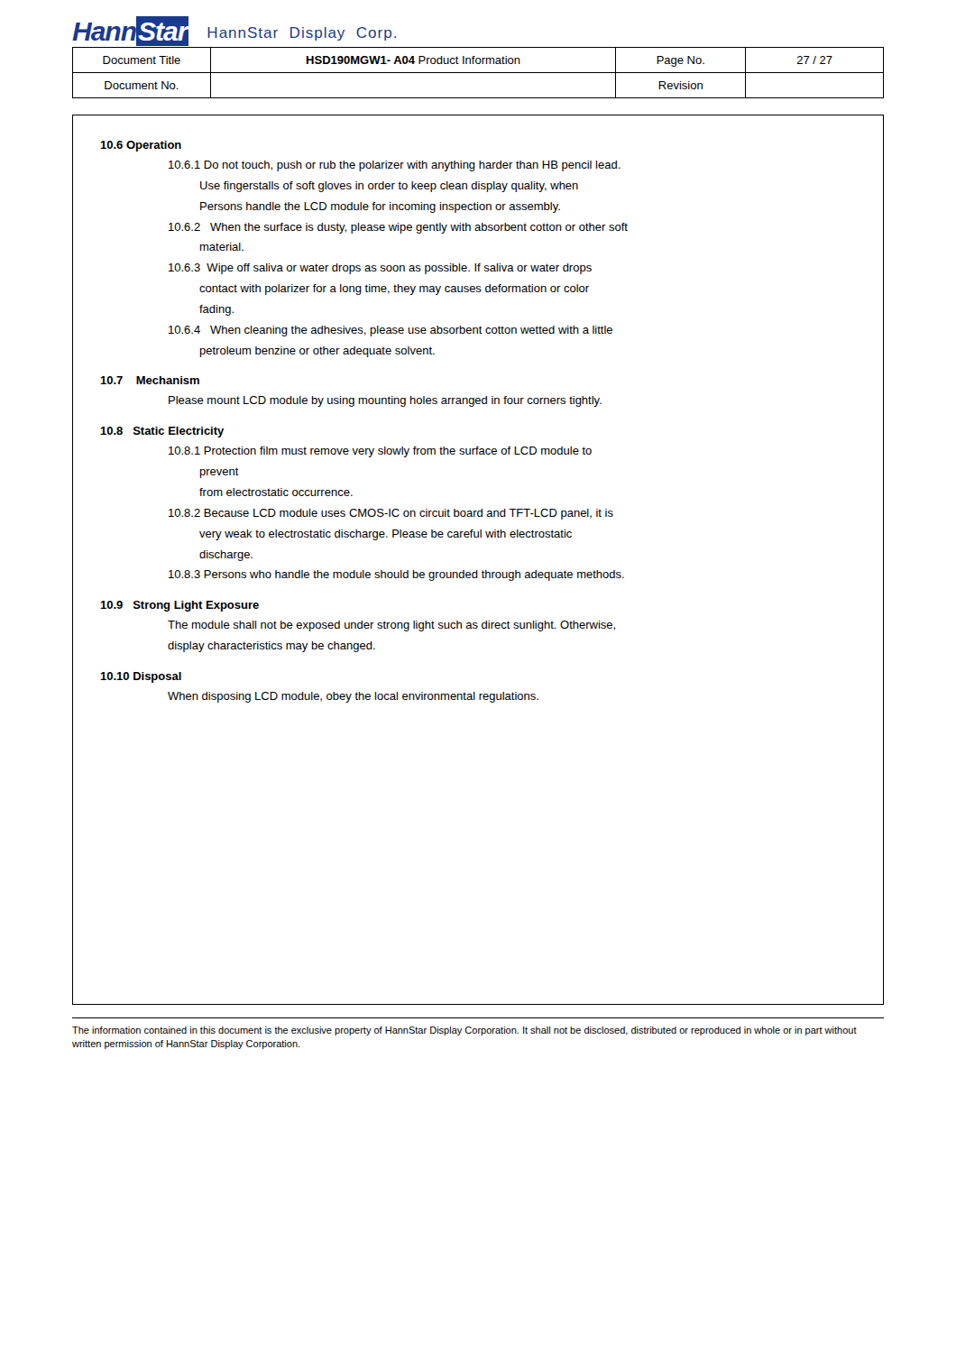Hann Star
HannStar Display Corp.
| Document Title | HSD190MGW1- A04 Product Information | Page No. | 27 / 27 |
| Document No. | | Revision | |
10.6 Operation
10.6.1 Do not touch, push or rub the polarizer with anything harder than HB pencil lead.
Use fingerstalls of soft gloves in order to keep clean display quality, when
Persons handle the LCD module for incoming inspection or assembly.
10.6.2 When the surface is dusty, please wipe gently with absorbent cotton or other soft
material.
10.6.3 Wipe off saliva or water drops as soon as possible. If saliva or water drops
contact with polarizer for a long time, they may causes deformation or color
fading.
10.6.4 When cleaning the adhesives, please use absorbent cotton wetted with a little
petroleum benzine or other adequate solvent.
10.7 Mechanism
Please mount LCD module by using mounting holes arranged in four corners tightly.
10.8 Static Electricity
10.8.1 Protection film must remove very slowly from the surface of LCD module to
prevent
from electrostatic occurrence.
10.8.2 Because LCD module uses CMOS-IC on circuit board and TFT-LCD panel, it is
very weak to electrostatic discharge. Please be careful with electrostatic
discharge.
10.8.3 Persons who handle the module should be grounded through adequate methods.
10.9 Strong Light Exposure
The module shall not be exposed under strong light such as direct sunlight. Otherwise,
display characteristics may be changed.
10.10 Disposal
When disposing LCD module, obey the local environmental regulations.
The information contained in this document is the exclusive property of HannStar Display Corporation. It shall not be disclosed, distributed or reproduced in whole or in part without written permission of HannStar Display Corporation.